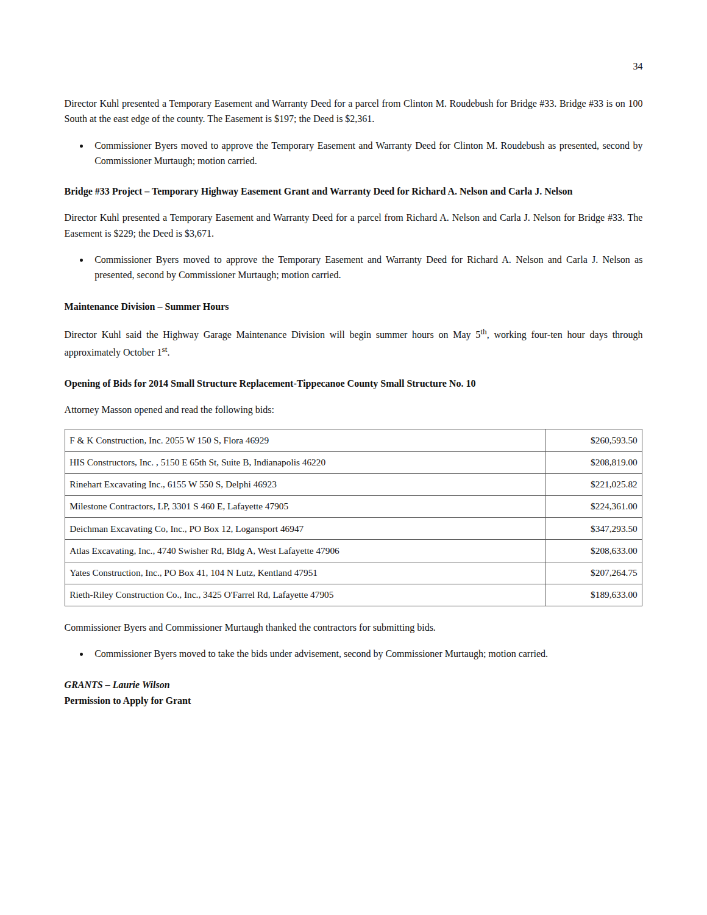34
Director Kuhl presented a Temporary Easement and Warranty Deed for a parcel from Clinton M. Roudebush for Bridge #33. Bridge #33 is on 100 South at the east edge of the county. The Easement is $197; the Deed is $2,361.
Commissioner Byers moved to approve the Temporary Easement and Warranty Deed for Clinton M. Roudebush as presented, second by Commissioner Murtaugh; motion carried.
Bridge #33 Project – Temporary Highway Easement Grant and Warranty Deed for Richard A. Nelson and Carla J. Nelson
Director Kuhl presented a Temporary Easement and Warranty Deed for a parcel from Richard A. Nelson and Carla J. Nelson for Bridge #33. The Easement is $229; the Deed is $3,671.
Commissioner Byers moved to approve the Temporary Easement and Warranty Deed for Richard A. Nelson and Carla J. Nelson as presented, second by Commissioner Murtaugh; motion carried.
Maintenance Division – Summer Hours
Director Kuhl said the Highway Garage Maintenance Division will begin summer hours on May 5th, working four-ten hour days through approximately October 1st.
Opening of Bids for 2014 Small Structure Replacement-Tippecanoe County Small Structure No. 10
Attorney Masson opened and read the following bids:
| F & K Construction, Inc. 2055 W 150 S, Flora 46929 | $260,593.50 |
| HIS Constructors, Inc. , 5150 E 65th St, Suite B, Indianapolis 46220 | $208,819.00 |
| Rinehart Excavating Inc., 6155 W 550 S, Delphi 46923 | $221,025.82 |
| Milestone Contractors, LP, 3301 S 460 E, Lafayette 47905 | $224,361.00 |
| Deichman Excavating Co, Inc., PO Box 12, Logansport 46947 | $347,293.50 |
| Atlas Excavating, Inc., 4740 Swisher Rd, Bldg A, West Lafayette 47906 | $208,633.00 |
| Yates Construction, Inc., PO Box 41, 104 N Lutz, Kentland 47951 | $207,264.75 |
| Rieth-Riley Construction Co., Inc., 3425 O'Farrel Rd, Lafayette 47905 | $189,633.00 |
Commissioner Byers and Commissioner Murtaugh thanked the contractors for submitting bids.
Commissioner Byers moved to take the bids under advisement, second by Commissioner Murtaugh; motion carried.
GRANTS – Laurie Wilson
Permission to Apply for Grant